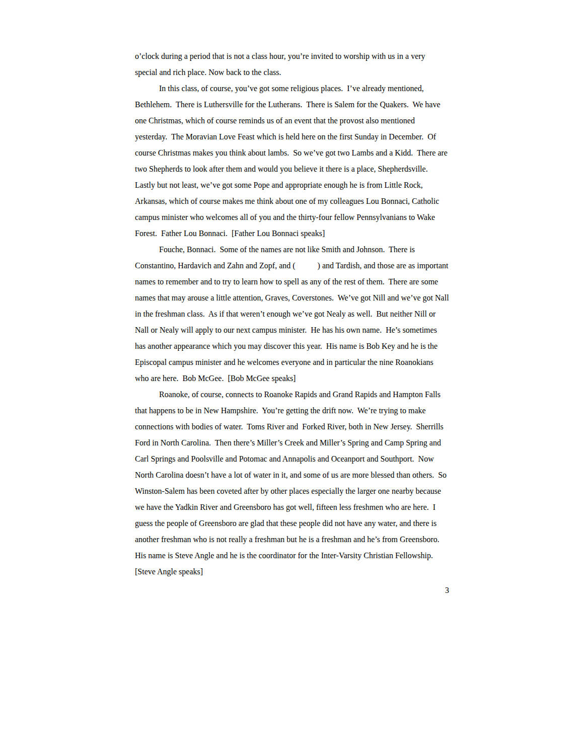o’clock during a period that is not a class hour, you’re invited to worship with us in a very special and rich place. Now back to the class.
In this class, of course, you’ve got some religious places. I’ve already mentioned, Bethlehem. There is Luthersville for the Lutherans. There is Salem for the Quakers. We have one Christmas, which of course reminds us of an event that the provost also mentioned yesterday. The Moravian Love Feast which is held here on the first Sunday in December. Of course Christmas makes you think about lambs. So we’ve got two Lambs and a Kidd. There are two Shepherds to look after them and would you believe it there is a place, Shepherdsville. Lastly but not least, we’ve got some Pope and appropriate enough he is from Little Rock, Arkansas, which of course makes me think about one of my colleagues Lou Bonnaci, Catholic campus minister who welcomes all of you and the thirty-four fellow Pennsylvanians to Wake Forest. Father Lou Bonnaci. [Father Lou Bonnaci speaks]
Fouche, Bonnaci. Some of the names are not like Smith and Johnson. There is Constantino, Hardavich and Zahn and Zopf, and ( ) and Tardish, and those are as important names to remember and to try to learn how to spell as any of the rest of them. There are some names that may arouse a little attention, Graves, Coverstones. We’ve got Nill and we’ve got Nall in the freshman class. As if that weren’t enough we’ve got Nealy as well. But neither Nill or Nall or Nealy will apply to our next campus minister. He has his own name. He’s sometimes has another appearance which you may discover this year. His name is Bob Key and he is the Episcopal campus minister and he welcomes everyone and in particular the nine Roanokians who are here. Bob McGee. [Bob McGee speaks]
Roanoke, of course, connects to Roanoke Rapids and Grand Rapids and Hampton Falls that happens to be in New Hampshire. You’re getting the drift now. We’re trying to make connections with bodies of water. Toms River and Forked River, both in New Jersey. Sherrills Ford in North Carolina. Then there’s Miller’s Creek and Miller’s Spring and Camp Spring and Carl Springs and Poolsville and Potomac and Annapolis and Oceanport and Southport. Now North Carolina doesn’t have a lot of water in it, and some of us are more blessed than others. So Winston-Salem has been coveted after by other places especially the larger one nearby because we have the Yadkin River and Greensboro has got well, fifteen less freshmen who are here. I guess the people of Greensboro are glad that these people did not have any water, and there is another freshman who is not really a freshman but he is a freshman and he’s from Greensboro. His name is Steve Angle and he is the coordinator for the Inter-Varsity Christian Fellowship. [Steve Angle speaks]
3